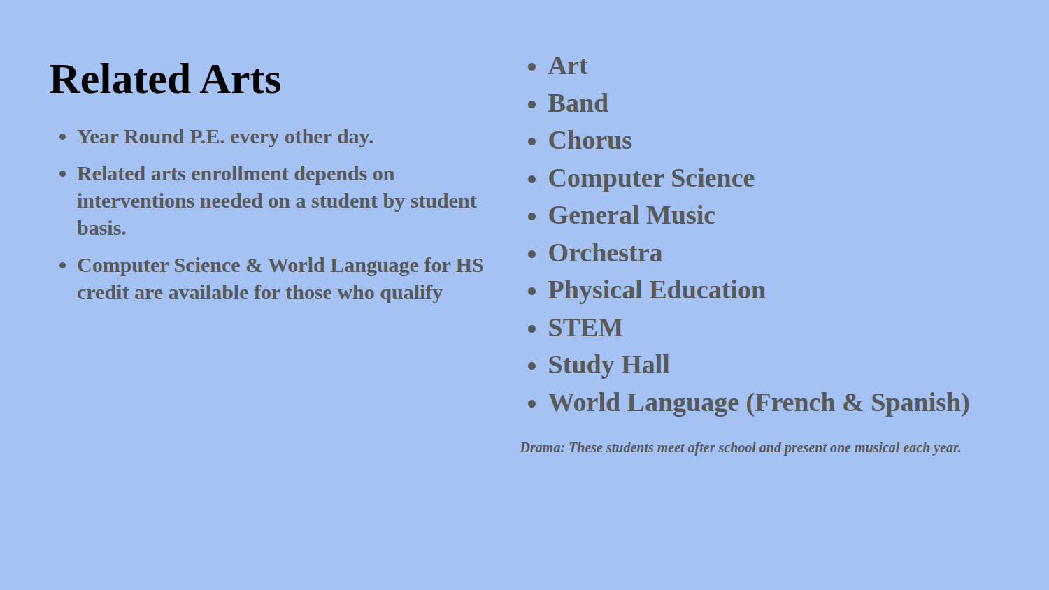Related Arts
Year Round P.E. every other day.
Related arts enrollment depends on interventions needed on a student by student basis.
Computer Science & World Language for HS credit are available for those who qualify
Art
Band
Chorus
Computer Science
General Music
Orchestra
Physical Education
STEM
Study Hall
World Language (French & Spanish)
Drama: These students meet after school and present one musical each year.